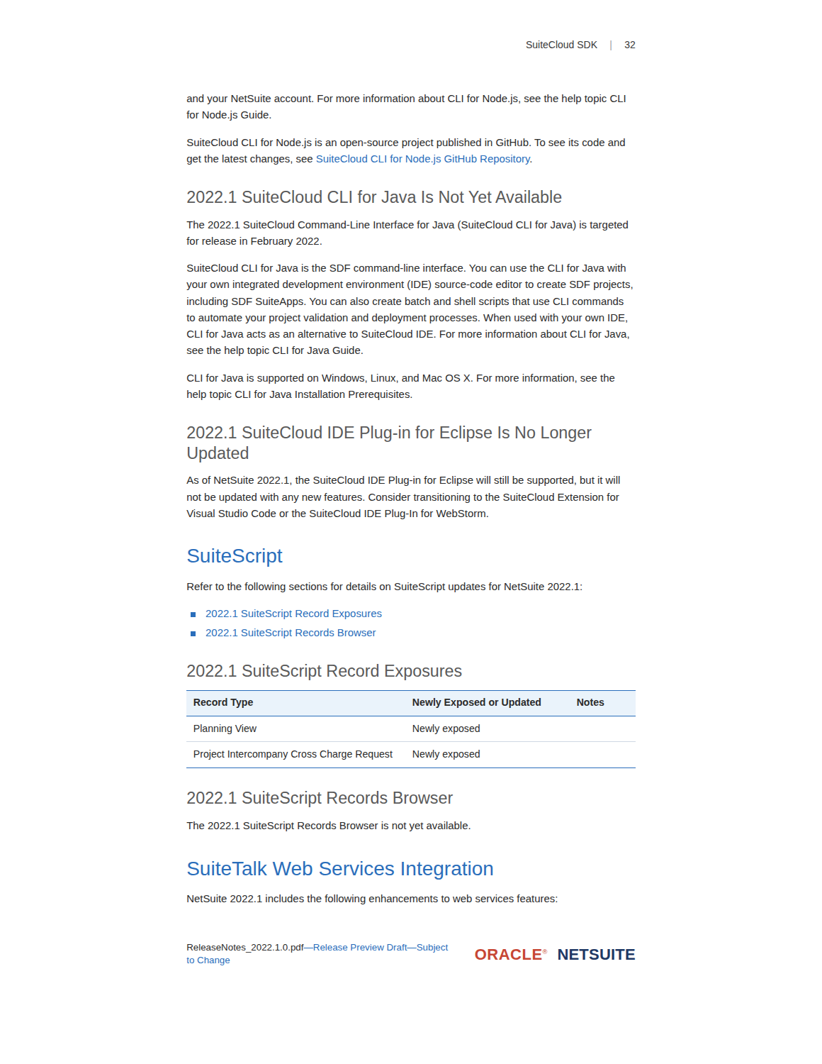SuiteCloud SDK | 32
and your NetSuite account. For more information about CLI for Node.js, see the help topic CLI for Node.js Guide.
SuiteCloud CLI for Node.js is an open-source project published in GitHub. To see its code and get the latest changes, see SuiteCloud CLI for Node.js GitHub Repository.
2022.1 SuiteCloud CLI for Java Is Not Yet Available
The 2022.1 SuiteCloud Command-Line Interface for Java (SuiteCloud CLI for Java) is targeted for release in February 2022.
SuiteCloud CLI for Java is the SDF command-line interface. You can use the CLI for Java with your own integrated development environment (IDE) source-code editor to create SDF projects, including SDF SuiteApps. You can also create batch and shell scripts that use CLI commands to automate your project validation and deployment processes. When used with your own IDE, CLI for Java acts as an alternative to SuiteCloud IDE. For more information about CLI for Java, see the help topic CLI for Java Guide.
CLI for Java is supported on Windows, Linux, and Mac OS X. For more information, see the help topic CLI for Java Installation Prerequisites.
2022.1 SuiteCloud IDE Plug-in for Eclipse Is No Longer Updated
As of NetSuite 2022.1, the SuiteCloud IDE Plug-in for Eclipse will still be supported, but it will not be updated with any new features. Consider transitioning to the SuiteCloud Extension for Visual Studio Code or the SuiteCloud IDE Plug-In for WebStorm.
SuiteScript
Refer to the following sections for details on SuiteScript updates for NetSuite 2022.1:
2022.1 SuiteScript Record Exposures
2022.1 SuiteScript Records Browser
2022.1 SuiteScript Record Exposures
| Record Type | Newly Exposed or Updated | Notes |
| --- | --- | --- |
| Planning View | Newly exposed | |
| Project Intercompany Cross Charge Request | Newly exposed | |
2022.1 SuiteScript Records Browser
The 2022.1 SuiteScript Records Browser is not yet available.
SuiteTalk Web Services Integration
NetSuite 2022.1 includes the following enhancements to web services features:
ReleaseNotes_2022.1.0.pdf—Release Preview Draft—Subject to Change
ORACLE® NET SUITE